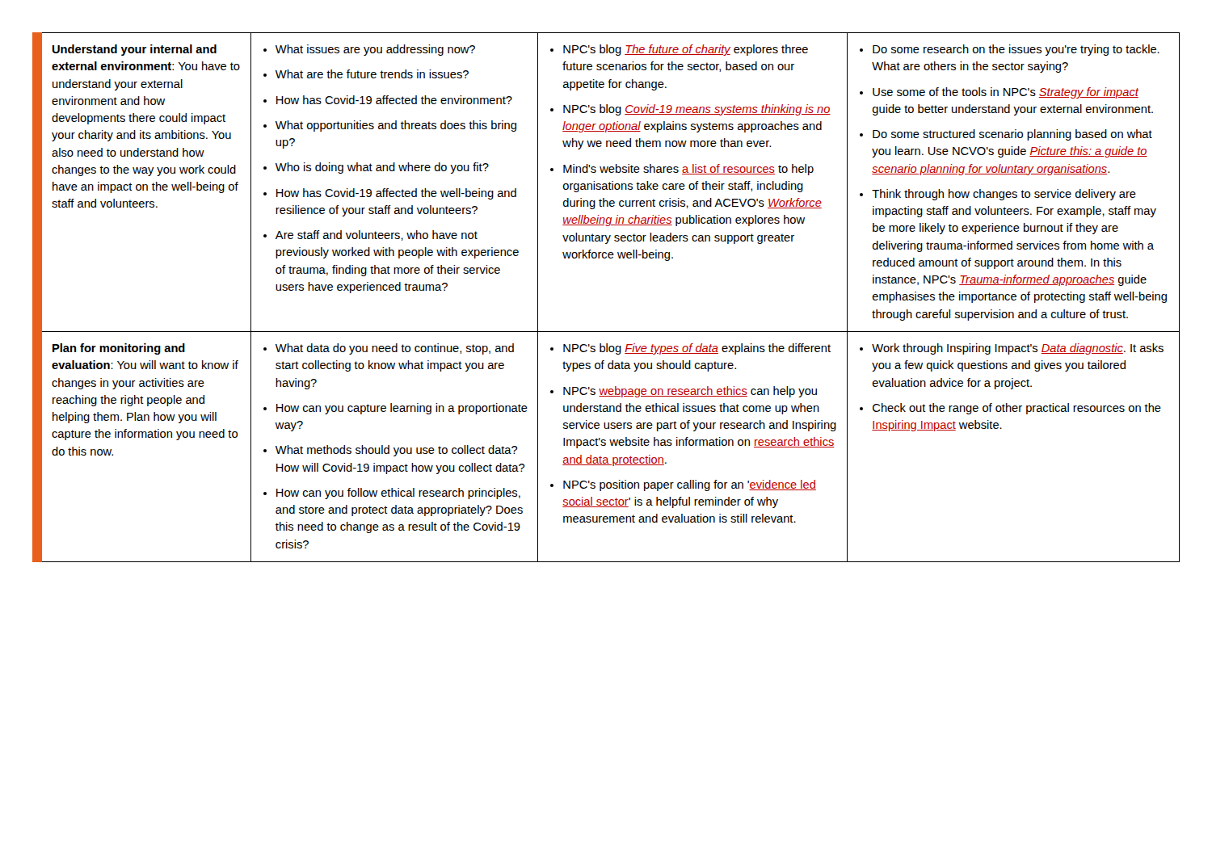| | Understand your internal and external environment : You have to understand your external environment and how developments there could impact your charity and its ambitions. You also need to understand how changes to the way you work could have an impact on the well-being of staff and volunteers. | What issues are you addressing now? What are the future trends in issues? How has Covid-19 affected the environment? What opportunities and threats does this bring up? Who is doing what and where do you fit? How has Covid-19 affected the well-being and resilience of your staff and volunteers? Are staff and volunteers, who have not previously worked with people with experience of trauma, finding that more of their service users have experienced trauma? | NPC's blog The future of charity explores three future scenarios for the sector, based on our appetite for change. NPC's blog Covid-19 means systems thinking is no longer optional explains systems approaches and why we need them now more than ever. Mind's website shares a list of resources to help organisations take care of their staff, including during the current crisis, and ACEVO's Workforce wellbeing in charities publication explores how voluntary sector leaders can support greater workforce well-being. | Do some research on the issues you're trying to tackle. What are others in the sector saying? Use some of the tools in NPC's Strategy for impact guide to better understand your external environment. Do some structured scenario planning based on what you learn. Use NCVO's guide Picture this: a guide to scenario planning for voluntary organisations . Think through how changes to service delivery are impacting staff and volunteers. For example, staff may be more likely to experience burnout if they are delivering trauma-informed services from home with a reduced amount of support around them. In this instance, NPC's Trauma-informed approaches guide emphasises the importance of protecting staff well-being through careful supervision and a culture of trust. |
| | Plan for monitoring and evaluation : You will want to know if changes in your activities are reaching the right people and helping them. Plan how you will capture the information you need to do this now. | What data do you need to continue, stop, and start collecting to know what impact you are having? How can you capture learning in a proportionate way? What methods should you use to collect data? How will Covid-19 impact how you collect data? How can you follow ethical research principles, and store and protect data appropriately? Does this need to change as a result of the Covid-19 crisis? | NPC's blog Five types of data explains the different types of data you should capture. NPC's webpage on research ethics can help you understand the ethical issues that come up when service users are part of your research and Inspiring Impact's website has information on research ethics and data protection . NPC's position paper calling for an ' evidence led social sector ' is a helpful reminder of why measurement and evaluation is still relevant. | Work through Inspiring Impact's Data diagnostic . It asks you a few quick questions and gives you tailored evaluation advice for a project. Check out the range of other practical resources on the Inspiring Impact website. |